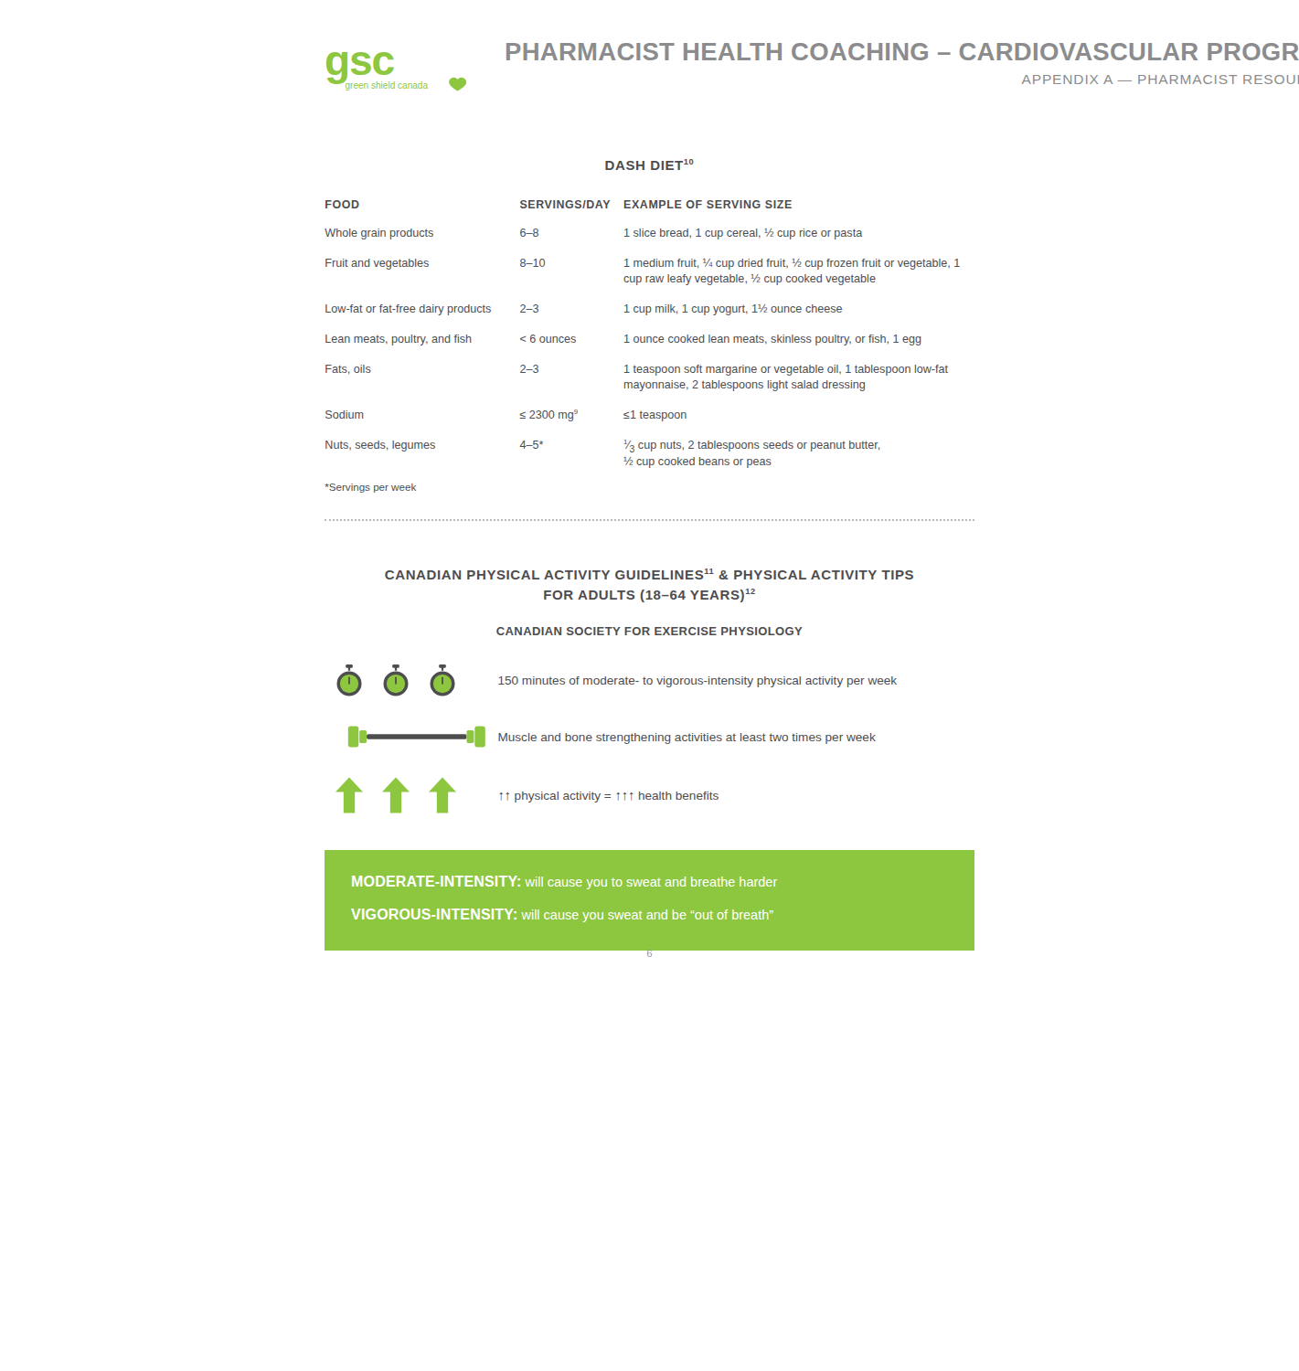gsc green shield canada
Pharmacist Health Coaching – Cardiovascular Program
Appendix A — Pharmacist Resources
DASH Diet10
| Food | Servings/Day | Example of Serving Size |
| --- | --- | --- |
| Whole grain products | 6–8 | 1 slice bread, 1 cup cereal, ½ cup rice or pasta |
| Fruit and vegetables | 8–10 | 1 medium fruit, ¼ cup dried fruit, ½ cup frozen fruit or vegetable, 1 cup raw leafy vegetable, ½ cup cooked vegetable |
| Low-fat or fat-free dairy products | 2–3 | 1 cup milk, 1 cup yogurt, 1½ ounce cheese |
| Lean meats, poultry, and fish | < 6 ounces | 1 ounce cooked lean meats, skinless poultry, or fish, 1 egg |
| Fats, oils | 2–3 | 1 teaspoon soft margarine or vegetable oil, 1 tablespoon low-fat mayonnaise, 2 tablespoons light salad dressing |
| Sodium | ≤ 2300 mg 9 | ≤1 teaspoon |
| Nuts, seeds, legumes | 4–5* | 1 ⁄ 3 cup nuts, 2 tablespoons seeds or peanut butter, ½ cup cooked beans or peas |
*Servings per week
Canadian Physical Activity Guidelines11 & Physical Activity Tips
for Adults (18–64 Years)12
Canadian Society for Exercise Physiology
150 minutes of moderate- to vigorous-intensity physical activity per week
Muscle and bone strengthening activities at least two times per week
↑↑ physical activity = ↑↑↑ health benefits
MODERATE-INTENSITY: will cause you to sweat and breathe harder
VIGOROUS-INTENSITY: will cause you sweat and be “out of breath”
6